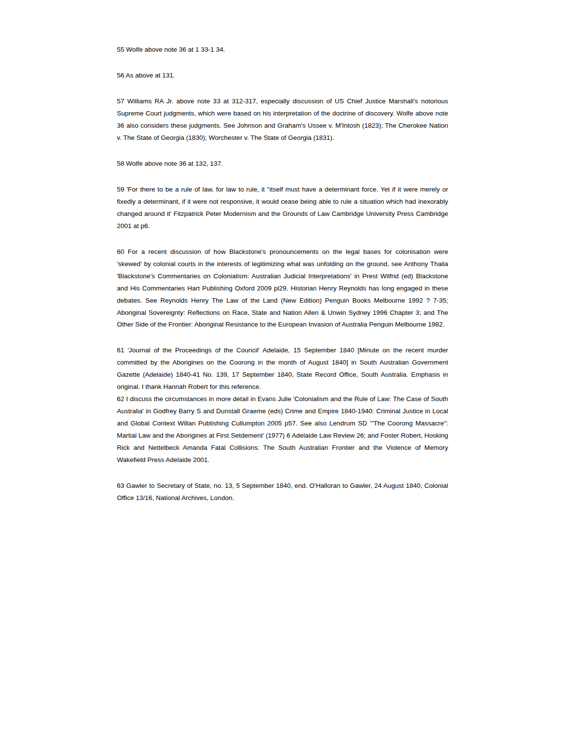55 Wolfe above note 36 at 1 33-1 34.
56 As above at 131.
57 Williams RA Jr. above note 33 at 312-317, especially discussion of US Chief Justice Marshall's notorious Supreme Court judgments, which were based on his interpretation of the doctrine of discovery. Wolfe above note 36 also considers these judgments. See Johnson and Graham's Ussee v. M'Intosh (1823); The Cherokee Nation v. The State of Georgia (1830); Worchester v. The State of Georgia (1831).
58 Wolfe above note 36 at 132, 137.
59 'For there to be a rule of law, for law to rule, it "itself must have a determinant force. Yet if it were merely or fixedly a determinant, if it were not responsive, it would cease being able to rule a situation which had inexorably changed around it' Fitzpatrick Peter Modernism and the Grounds of Law Cambridge University Press Cambridge 2001 at p6.
60 For a recent discussion of how Blackstone's pronouncements on the legal bases for colonisation were 'skewed' by colonial courts in the interests of legitimizing what was unfolding on the ground, see Anthony Thalia 'Blackstone's Commentaries on Colonialism: Australian Judicial Interpretations' in Prest Wilfrid (ed) Blackstone and His Commentaries Hart Publishing Oxford 2009 pl29. Historian Henry Reynolds has long engaged in these debates. See Reynolds Henry The Law of the Land (New Edition) Penguin Books Melbourne 1992 ? 7-35; Aboriginal Sovereignty: Reflections on Race, State and Nation Allen & Unwin Sydney 1996 Chapter 3; and The Other Side of the Frontier: Aboriginal Resistance to the European Invasion of Australia Penguin Melbourne 1982.
61 'Journal of the Proceedings of the Council' Adelaide, 15 September 1840 [Minute on the recent murder committed by the Aborigines on the Coorong in the month of August 1840] in South Australian Government Gazette (Adelaide) 1840-41 No. 139, 17 September 1840, State Record Office, South Australia. Emphasis in original. I thank Hannah Robert for this reference.
62 I discuss the circumstances in more detail in Evans Julie 'Colonialism and the Rule of Law: The Case of South Australia' in Godfrey Barry S and Dunstall Graeme (eds) Crime and Empire 1840-1940: Criminal Justice in Local and Global Context Willan Publishing Cullumpton 2005 p57. See also Lendrum SD '"The Coorong Massacre": Martial Law and the Aborigines at First Setdement' (1977) 6 Adelaide Law Review 26; and Foster Robert, Hosking Rick and Nettelbeck Amanda Fatal Collisions: The South Australian Frontier and the Violence of Memory Wakefield Press Adelaide 2001.
63 Gawler to Secretary of State, no. 13, 5 September 1840, end. O'Halloran to Gawler, 24 August 1840, Colonial Office 13/16, National Archives, London.